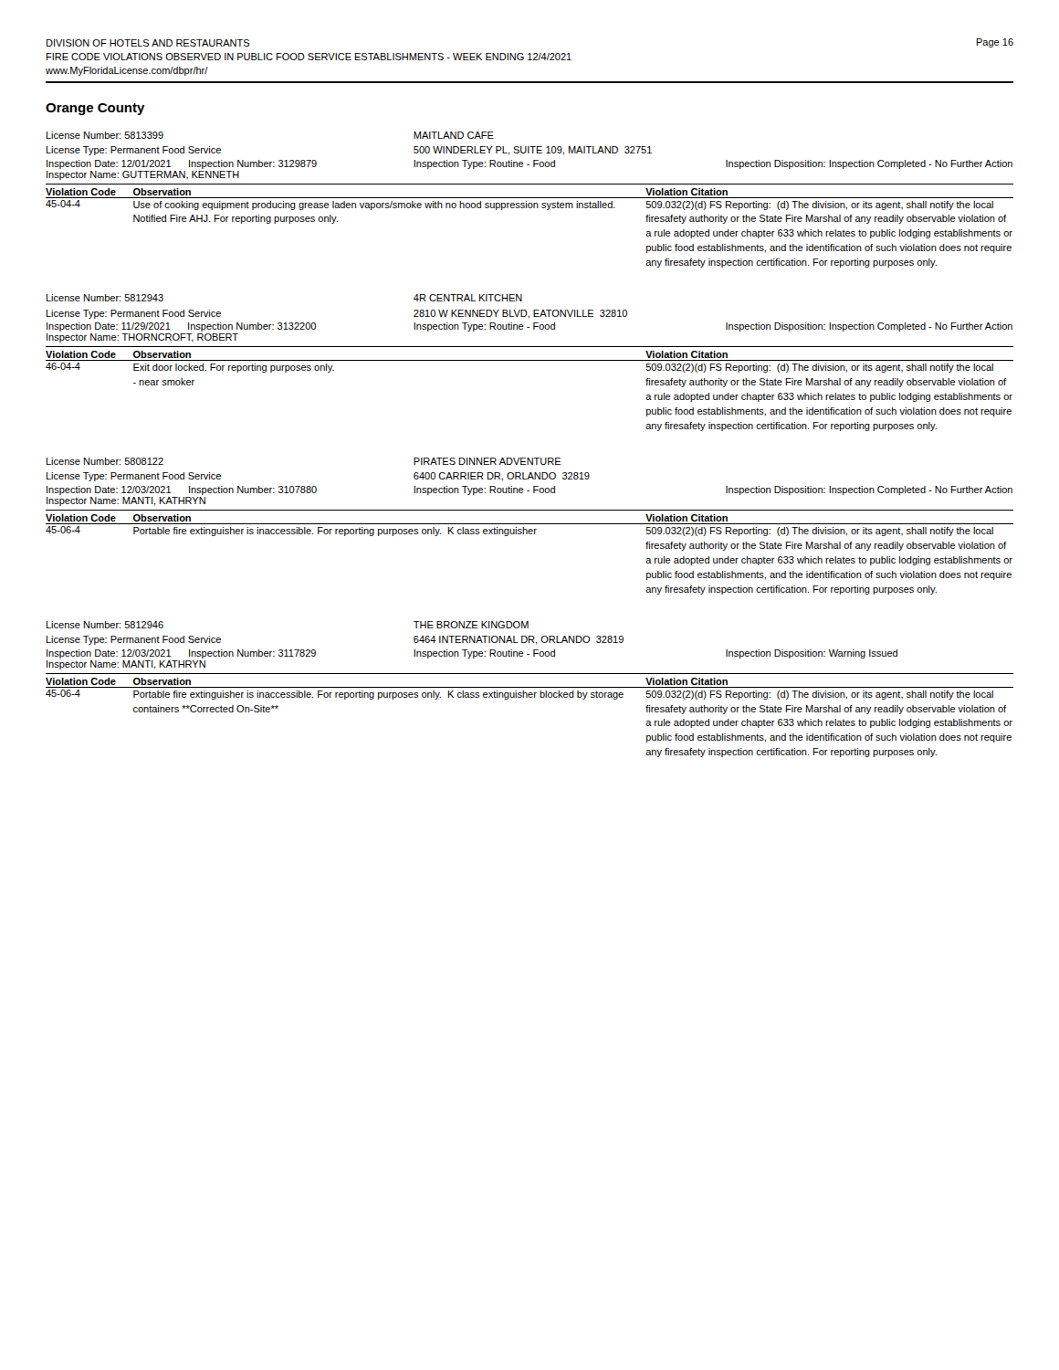Page 16
DIVISION OF HOTELS AND RESTAURANTS
FIRE CODE VIOLATIONS OBSERVED IN PUBLIC FOOD SERVICE ESTABLISHMENTS - WEEK ENDING 12/4/2021
www.MyFloridaLicense.com/dbpr/hr/
Orange County
| License Number: 5813399 | MAITLAND CAFE |
| License Type: Permanent Food Service | 500 WINDERLEY PL, SUITE 109, MAITLAND 32751 |
| Inspection Date: 12/01/2021 Inspection Number: 3129879 Inspector Name: GUTTERMAN, KENNETH | / Inspection Type: Routine - Food / Inspection Disposition: Inspection Completed - No Further Action / |
| Violation Code | Observation | Violation Citation |
| 45-04-4 | Use of cooking equipment producing grease laden vapors/smoke with no hood suppression system installed. Notified Fire AHJ. For reporting purposes only. | 509.032(2)(d) FS Reporting: (d) The division, or its agent, shall notify the local firesafety authority or the State Fire Marshal of any readily observable violation of a rule adopted under chapter 633 which relates to public lodging establishments or public food establishments, and the identification of such violation does not require any firesafety inspection certification. For reporting purposes only. |
| License Number: 5812943 | 4R CENTRAL KITCHEN |
| License Type: Permanent Food Service | 2810 W KENNEDY BLVD, EATONVILLE 32810 |
| Inspection Date: 11/29/2021 Inspection Number: 3132200 Inspector Name: THORNCROFT, ROBERT | / Inspection Type: Routine - Food / Inspection Disposition: Inspection Completed - No Further Action / |
| Violation Code | Observation | Violation Citation |
| 46-04-4 | Exit door locked. For reporting purposes only. - near smoker | 509.032(2)(d) FS Reporting: (d) The division, or its agent, shall notify the local firesafety authority or the State Fire Marshal of any readily observable violation of a rule adopted under chapter 633 which relates to public lodging establishments or public food establishments, and the identification of such violation does not require any firesafety inspection certification. For reporting purposes only. |
| License Number: 5808122 | PIRATES DINNER ADVENTURE |
| License Type: Permanent Food Service | 6400 CARRIER DR, ORLANDO 32819 |
| Inspection Date: 12/03/2021 Inspection Number: 3107880 Inspector Name: MANTI, KATHRYN | / Inspection Type: Routine - Food / Inspection Disposition: Inspection Completed - No Further Action / |
| Violation Code | Observation | Violation Citation |
| 45-06-4 | Portable fire extinguisher is inaccessible. For reporting purposes only. K class extinguisher | 509.032(2)(d) FS Reporting: (d) The division, or its agent, shall notify the local firesafety authority or the State Fire Marshal of any readily observable violation of a rule adopted under chapter 633 which relates to public lodging establishments or public food establishments, and the identification of such violation does not require any firesafety inspection certification. For reporting purposes only. |
| License Number: 5812946 | THE BRONZE KINGDOM |
| License Type: Permanent Food Service | 6464 INTERNATIONAL DR, ORLANDO 32819 |
| Inspection Date: 12/03/2021 Inspection Number: 3117829 Inspector Name: MANTI, KATHRYN | / Inspection Type: Routine - Food / Inspection Disposition: Warning Issued / |
| Violation Code | Observation | Violation Citation |
| 45-06-4 | Portable fire extinguisher is inaccessible. For reporting purposes only. K class extinguisher blocked by storage containers **Corrected On-Site** | 509.032(2)(d) FS Reporting: (d) The division, or its agent, shall notify the local firesafety authority or the State Fire Marshal of any readily observable violation of a rule adopted under chapter 633 which relates to public lodging establishments or public food establishments, and the identification of such violation does not require any firesafety inspection certification. For reporting purposes only. |